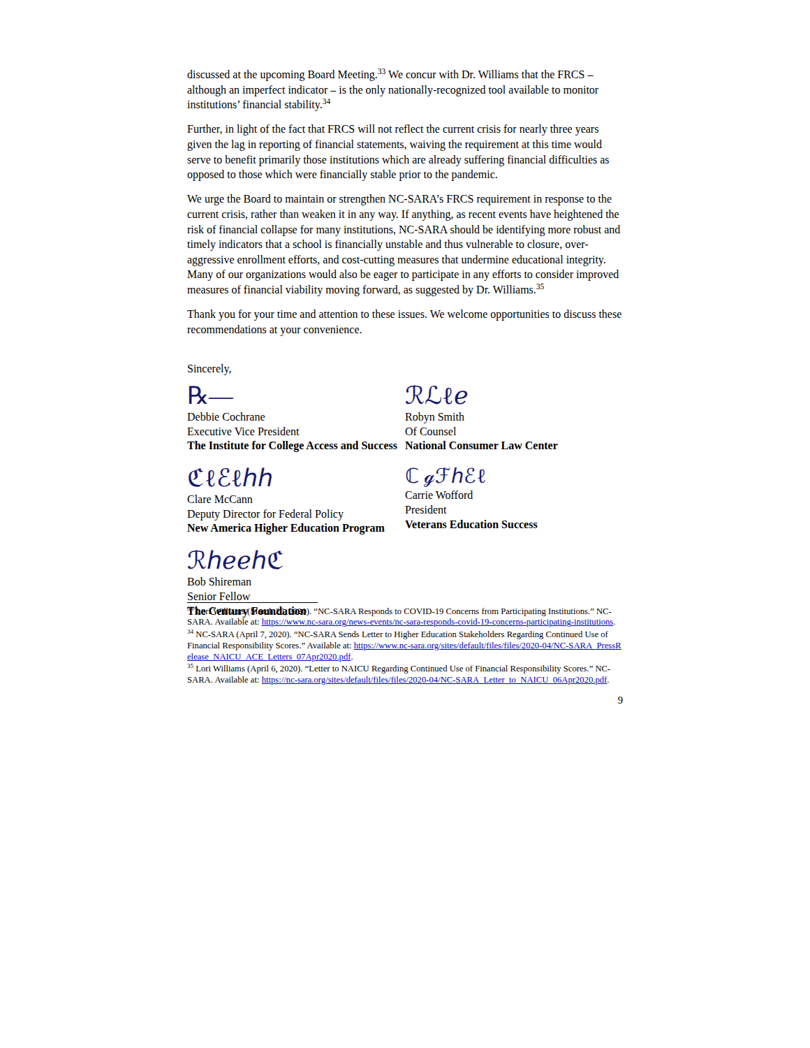discussed at the upcoming Board Meeting.33 We concur with Dr. Williams that the FRCS – although an imperfect indicator – is the only nationally-recognized tool available to monitor institutions’ financial stability.34
Further, in light of the fact that FRCS will not reflect the current crisis for nearly three years given the lag in reporting of financial statements, waiving the requirement at this time would serve to benefit primarily those institutions which are already suffering financial difficulties as opposed to those which were financially stable prior to the pandemic.
We urge the Board to maintain or strengthen NC-SARA’s FRCS requirement in response to the current crisis, rather than weaken it in any way. If anything, as recent events have heightened the risk of financial collapse for many institutions, NC-SARA should be identifying more robust and timely indicators that a school is financially unstable and thus vulnerable to closure, over-aggressive enrollment efforts, and cost-cutting measures that undermine educational integrity. Many of our organizations would also be eager to participate in any efforts to consider improved measures of financial viability moving forward, as suggested by Dr. Williams.35
Thank you for your time and attention to these issues. We welcome opportunities to discuss these recommendations at your convenience.
Sincerely,
| ℞— Debbie Cochrane Executive Vice President The Institute for College Access and Success | ℛℒℓℯ Robyn Smith Of Counsel National Consumer Law Center |
| ℭℓℰℓℎℎ Clare McCann Deputy Director for Federal Policy New America Higher Education Program | ℂ ℊℱℎℰℓ Carrie Wofford President Veterans Education Success |
| ℛℎℯℯℎℭ Bob Shireman Senior Fellow The Century Foundation | |
33 Lori Williams (March 26, 2020). “NC-SARA Responds to COVID-19 Concerns from Participating Institutions.” NC-SARA. Available at: https://www.nc-sara.org/news-events/nc-sara-responds-covid-19-concerns-participating-institutions.
34 NC-SARA (April 7, 2020). “NC-SARA Sends Letter to Higher Education Stakeholders Regarding Continued Use of Financial Responsibility Scores.” Available at: https://www.nc-sara.org/sites/default/files/files/2020-04/NC-SARA_PressRelease_NAICU_ACE_Letters_07Apr2020.pdf.
35 Lori Williams (April 6, 2020). “Letter to NAICU Regarding Continued Use of Financial Responsibility Scores.” NC-SARA. Available at: https://nc-sara.org/sites/default/files/files/2020-04/NC-SARA_Letter_to_NAICU_06Apr2020.pdf.
9